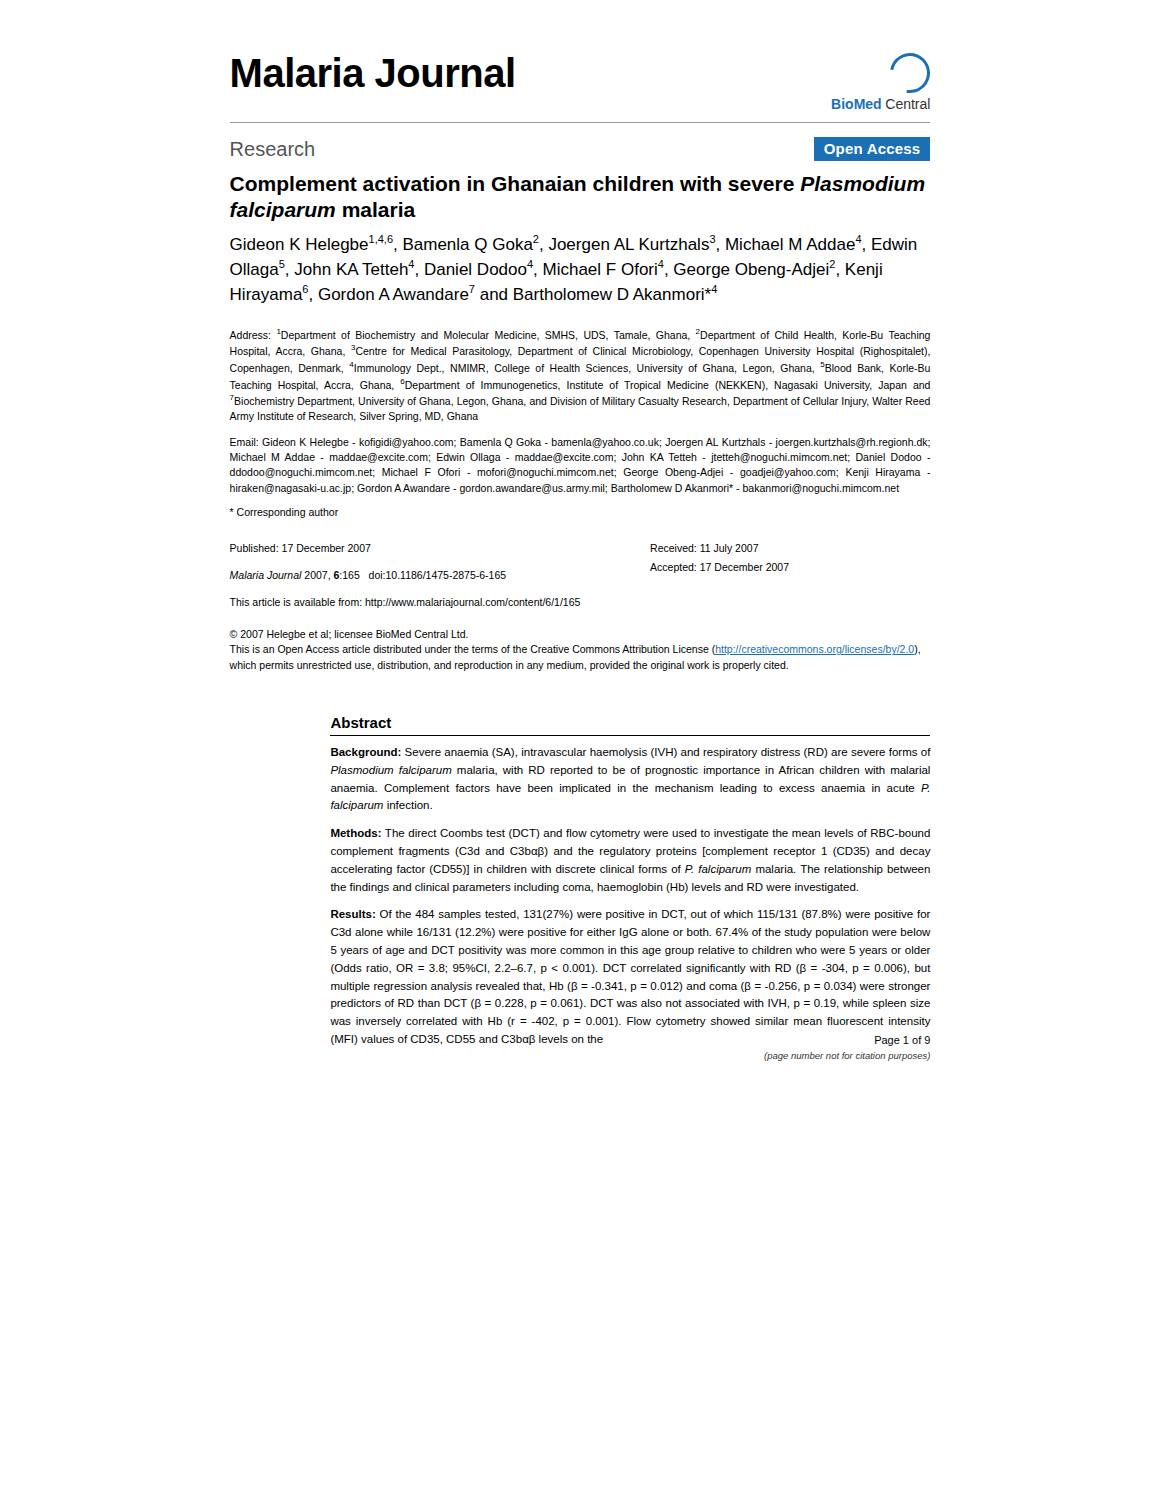Malaria Journal
BioMed Central
Research
Open Access
Complement activation in Ghanaian children with severe Plasmodium falciparum malaria
Gideon K Helegbe1,4,6, Bamenla Q Goka2, Joergen AL Kurtzhals3, Michael M Addae4, Edwin Ollaga5, John KA Tetteh4, Daniel Dodoo4, Michael F Ofori4, George Obeng-Adjei2, Kenji Hirayama6, Gordon A Awandare7 and Bartholomew D Akanmori*4
Address: 1Department of Biochemistry and Molecular Medicine, SMHS, UDS, Tamale, Ghana, 2Department of Child Health, Korle-Bu Teaching Hospital, Accra, Ghana, 3Centre for Medical Parasitology, Department of Clinical Microbiology, Copenhagen University Hospital (Righospitalet), Copenhagen, Denmark, 4Immunology Dept., NMIMR, College of Health Sciences, University of Ghana, Legon, Ghana, 5Blood Bank, Korle-Bu Teaching Hospital, Accra, Ghana, 6Department of Immunogenetics, Institute of Tropical Medicine (NEKKEN), Nagasaki University, Japan and 7Biochemistry Department, University of Ghana, Legon, Ghana, and Division of Military Casualty Research, Department of Cellular Injury, Walter Reed Army Institute of Research, Silver Spring, MD, Ghana
Email: Gideon K Helegbe - kofigidi@yahoo.com; Bamenla Q Goka - bamenla@yahoo.co.uk; Joergen AL Kurtzhals - joergen.kurtzhals@rh.regionh.dk; Michael M Addae - maddae@excite.com; Edwin Ollaga - maddae@excite.com; John KA Tetteh - jtetteh@noguchi.mimcom.net; Daniel Dodoo - ddodoo@noguchi.mimcom.net; Michael F Ofori - mofori@noguchi.mimcom.net; George Obeng-Adjei - goadjei@yahoo.com; Kenji Hirayama - hiraken@nagasaki-u.ac.jp; Gordon A Awandare - gordon.awandare@us.army.mil; Bartholomew D Akanmori* - bakanmori@noguchi.mimcom.net
* Corresponding author
Published: 17 December 2007
Malaria Journal 2007, 6:165 doi:10.1186/1475-2875-6-165
This article is available from: http://www.malariajournal.com/content/6/1/165
Received: 11 July 2007
Accepted: 17 December 2007
© 2007 Helegbe et al; licensee BioMed Central Ltd.
This is an Open Access article distributed under the terms of the Creative Commons Attribution License (http://creativecommons.org/licenses/by/2.0), which permits unrestricted use, distribution, and reproduction in any medium, provided the original work is properly cited.
Abstract
Background: Severe anaemia (SA), intravascular haemolysis (IVH) and respiratory distress (RD) are severe forms of Plasmodium falciparum malaria, with RD reported to be of prognostic importance in African children with malarial anaemia. Complement factors have been implicated in the mechanism leading to excess anaemia in acute P. falciparum infection.
Methods: The direct Coombs test (DCT) and flow cytometry were used to investigate the mean levels of RBC-bound complement fragments (C3d and C3bαβ) and the regulatory proteins [complement receptor 1 (CD35) and decay accelerating factor (CD55)] in children with discrete clinical forms of P. falciparum malaria. The relationship between the findings and clinical parameters including coma, haemoglobin (Hb) levels and RD were investigated.
Results: Of the 484 samples tested, 131(27%) were positive in DCT, out of which 115/131 (87.8%) were positive for C3d alone while 16/131 (12.2%) were positive for either IgG alone or both. 67.4% of the study population were below 5 years of age and DCT positivity was more common in this age group relative to children who were 5 years or older (Odds ratio, OR = 3.8; 95%CI, 2.2–6.7, p < 0.001). DCT correlated significantly with RD (β = -304, p = 0.006), but multiple regression analysis revealed that, Hb (β = -0.341, p = 0.012) and coma (β = -0.256, p = 0.034) were stronger predictors of RD than DCT (β = 0.228, p = 0.061). DCT was also not associated with IVH, p = 0.19, while spleen size was inversely correlated with Hb (r = -402, p = 0.001). Flow cytometry showed similar mean fluorescent intensity (MFI) values of CD35, CD55 and C3bαβ levels on the
Page 1 of 9
(page number not for citation purposes)